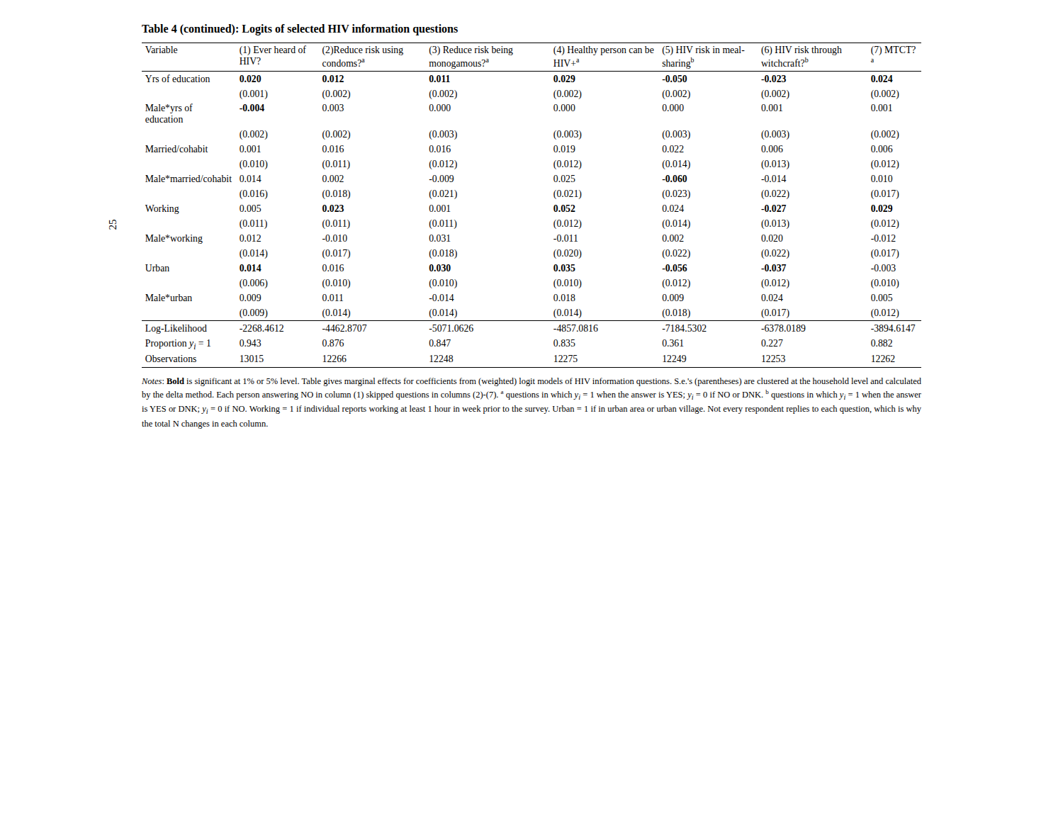25
Table 4 (continued): Logits of selected HIV information questions
| Variable | (1) Ever heard of HIV? | (2)Reduce risk using condoms? a | (3) Reduce risk being monogamous? a | (4) Healthy person can be HIV+ a | (5) HIV risk in meal-sharing b | (6) HIV risk through witchcraft? b | (7) MTCT? a |
| --- | --- | --- | --- | --- | --- | --- | --- |
| Yrs of education | 0.020 | 0.012 | 0.011 | 0.029 | -0.050 | -0.023 | 0.024 |
| | (0.001) | (0.002) | (0.002) | (0.002) | (0.002) | (0.002) | (0.002) |
| Male*yrs of education | -0.004 | 0.003 | 0.000 | 0.000 | 0.000 | 0.001 | 0.001 |
| | (0.002) | (0.002) | (0.003) | (0.003) | (0.003) | (0.003) | (0.002) |
| Married/cohabit | 0.001 | 0.016 | 0.016 | 0.019 | 0.022 | 0.006 | 0.006 |
| | (0.010) | (0.011) | (0.012) | (0.012) | (0.014) | (0.013) | (0.012) |
| Male*married/cohabit | 0.014 | 0.002 | -0.009 | 0.025 | -0.060 | -0.014 | 0.010 |
| | (0.016) | (0.018) | (0.021) | (0.021) | (0.023) | (0.022) | (0.017) |
| Working | 0.005 | 0.023 | 0.001 | 0.052 | 0.024 | -0.027 | 0.029 |
| | (0.011) | (0.011) | (0.011) | (0.012) | (0.014) | (0.013) | (0.012) |
| Male*working | 0.012 | -0.010 | 0.031 | -0.011 | 0.002 | 0.020 | -0.012 |
| | (0.014) | (0.017) | (0.018) | (0.020) | (0.022) | (0.022) | (0.017) |
| Urban | 0.014 | 0.016 | 0.030 | 0.035 | -0.056 | -0.037 | -0.003 |
| | (0.006) | (0.010) | (0.010) | (0.010) | (0.012) | (0.012) | (0.010) |
| Male*urban | 0.009 | 0.011 | -0.014 | 0.018 | 0.009 | 0.024 | 0.005 |
| | (0.009) | (0.014) | (0.014) | (0.014) | (0.018) | (0.017) | (0.012) |
| Log-Likelihood | -2268.4612 | -4462.8707 | -5071.0626 | -4857.0816 | -7184.5302 | -6378.0189 | -3894.6147 |
| Proportion y i = 1 | 0.943 | 0.876 | 0.847 | 0.835 | 0.361 | 0.227 | 0.882 |
| Observations | 13015 | 12266 | 12248 | 12275 | 12249 | 12253 | 12262 |
Notes: Bold is significant at 1% or 5% level. Table gives marginal effects for coefficients from (weighted) logit models of HIV information questions. S.e.'s (parentheses) are clustered at the household level and calculated by the delta method. Each person answering NO in column (1) skipped questions in columns (2)-(7). a questions in which yi = 1 when the answer is YES; yi = 0 if NO or DNK. b questions in which yi = 1 when the answer is YES or DNK; yi = 0 if NO. Working = 1 if individual reports working at least 1 hour in week prior to the survey. Urban = 1 if in urban area or urban village. Not every respondent replies to each question, which is why the total N changes in each column.